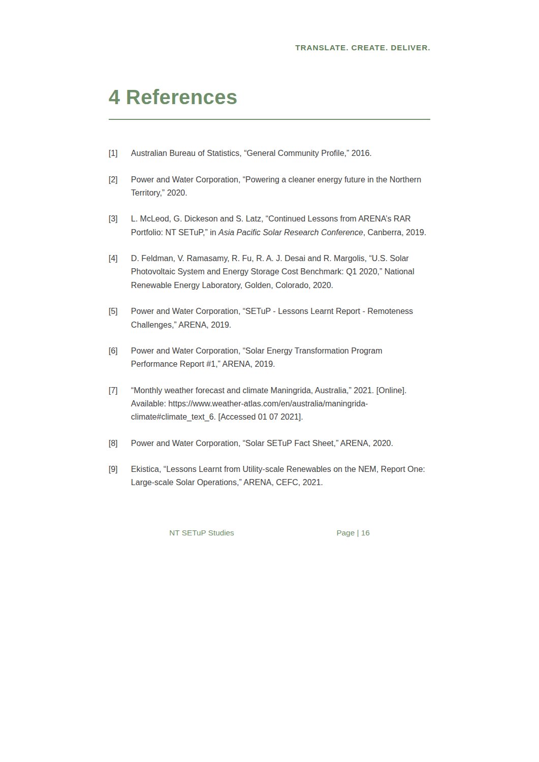TRANSLATE. CREATE. DELIVER.
4 References
[1] Australian Bureau of Statistics, “General Community Profile,” 2016.
[2] Power and Water Corporation, “Powering a cleaner energy future in the Northern Territory,” 2020.
[3] L. McLeod, G. Dickeson and S. Latz, “Continued Lessons from ARENA’s RAR Portfolio: NT SETuP,” in Asia Pacific Solar Research Conference, Canberra, 2019.
[4] D. Feldman, V. Ramasamy, R. Fu, R. A. J. Desai and R. Margolis, “U.S. Solar Photovoltaic System and Energy Storage Cost Benchmark: Q1 2020,” National Renewable Energy Laboratory, Golden, Colorado, 2020.
[5] Power and Water Corporation, “SETuP - Lessons Learnt Report - Remoteness Challenges,” ARENA, 2019.
[6] Power and Water Corporation, “Solar Energy Transformation Program Performance Report #1,” ARENA, 2019.
[7] “Monthly weather forecast and climate Maningrida, Australia,” 2021. [Online]. Available: https://www.weather-atlas.com/en/australia/maningrida-climate#climate_text_6. [Accessed 01 07 2021].
[8] Power and Water Corporation, “Solar SETuP Fact Sheet,” ARENA, 2020.
[9] Ekistica, “Lessons Learnt from Utility-scale Renewables on the NEM, Report One: Large-scale Solar Operations,” ARENA, CEFC, 2021.
NT SETuP Studies Page | 16